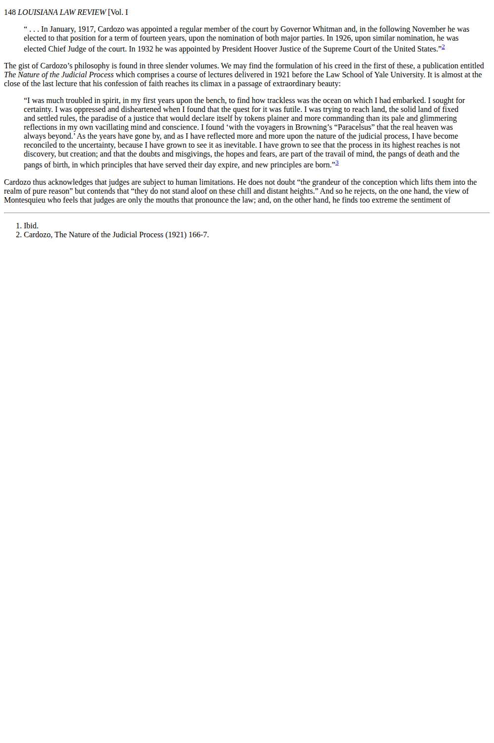148 LOUISIANA LAW REVIEW [Vol. I
“ . . . In January, 1917, Cardozo was appointed a regular member of the court by Governor Whitman and, in the following November he was elected to that position for a term of fourteen years, upon the nomination of both major parties. In 1926, upon similar nomination, he was elected Chief Judge of the court. In 1932 he was appointed by President Hoover Justice of the Supreme Court of the United States.”2
The gist of Cardozo’s philosophy is found in three slender volumes. We may find the formulation of his creed in the first of these, a publication entitled The Nature of the Judicial Process which comprises a course of lectures delivered in 1921 before the Law School of Yale University. It is almost at the close of the last lecture that his confession of faith reaches its climax in a passage of extraordinary beauty:
“I was much troubled in spirit, in my first years upon the bench, to find how trackless was the ocean on which I had embarked. I sought for certainty. I was oppressed and disheartened when I found that the quest for it was futile. I was trying to reach land, the solid land of fixed and settled rules, the paradise of a justice that would declare itself by tokens plainer and more commanding than its pale and glimmering reflections in my own vacillating mind and conscience. I found ‘with the voyagers in Browning’s “Paracelsus” that the real heaven was always beyond.’ As the years have gone by, and as I have reflected more and more upon the nature of the judicial process, I have become reconciled to the uncertainty, because I have grown to see it as inevitable. I have grown to see that the process in its highest reaches is not discovery, but creation; and that the doubts and misgivings, the hopes and fears, are part of the travail of mind, the pangs of death and the pangs of birth, in which principles that have served their day expire, and new principles are born.”3
Cardozo thus acknowledges that judges are subject to human limitations. He does not doubt “the grandeur of the conception which lifts them into the realm of pure reason” but contends that “they do not stand aloof on these chill and distant heights.” And so he rejects, on the one hand, the view of Montesquieu who feels that judges are only the mouths that pronounce the law; and, on the other hand, he finds too extreme the sentiment of
Ibid.
Cardozo, The Nature of the Judicial Process (1921) 166-7.